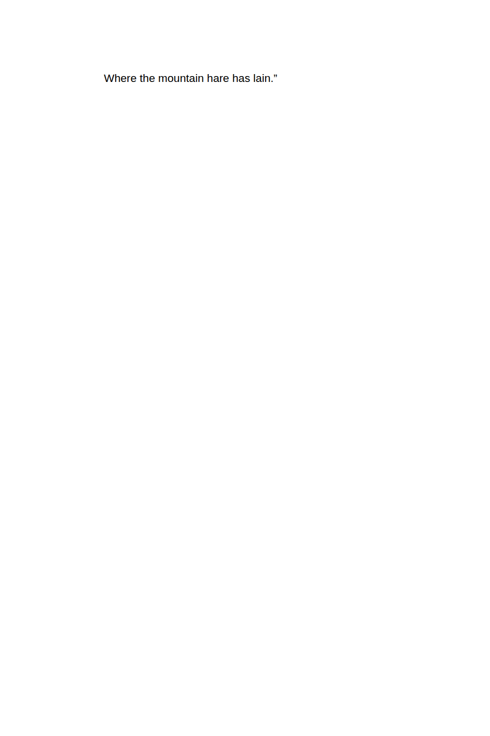Where the mountain hare has lain.”